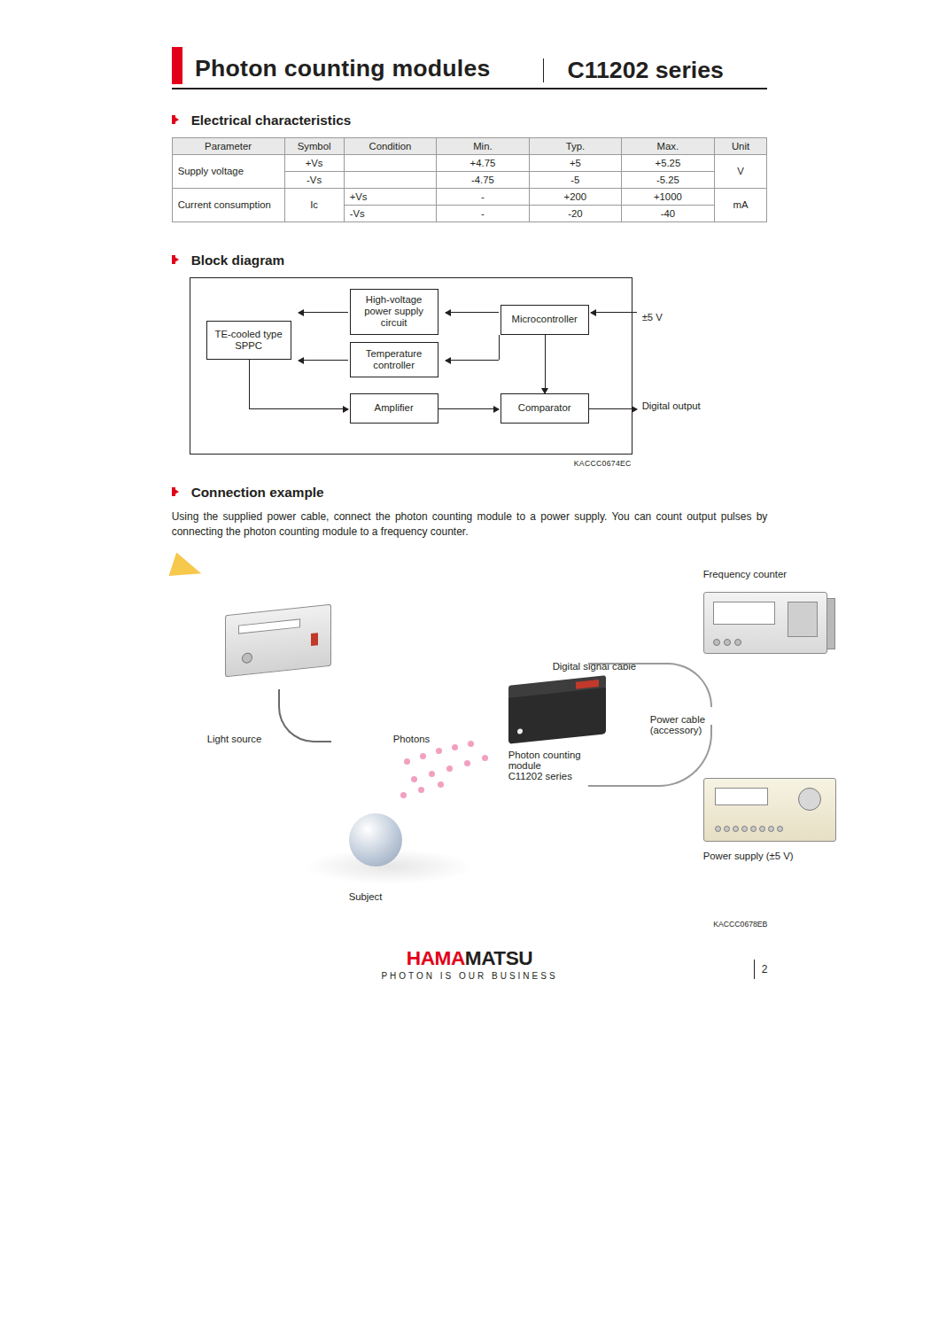Photon counting modules
C11202 series
Electrical characteristics
| Parameter | Symbol | Condition | Min. | Typ. | Max. | Unit |
| --- | --- | --- | --- | --- | --- | --- |
| Supply voltage | +Vs | | +4.75 | +5 | +5.25 | V |
| -Vs | | -4.75 | -5 | -5.25 |
| Current consumption | Ic | +Vs | - | +200 | +1000 | mA |
| -Vs | - | -20 | -40 |
Block diagram
TE-cooled type
SPPC
High-voltage
power supply
circuit
Temperature
controller
Amplifier
Microcontroller
Comparator
±5 V
Digital output
KACCC0674EC
Connection example
Using the supplied power cable, connect the photon counting module to a power supply. You can count output pulses by connecting the photon counting module to a frequency counter.
Frequency counter
Digital signal cable
Power cable
(accessory)
Photon counting
module
C11202 series
Power supply (±5 V)
Light source
Photons
Subject
KACCC0678EB
HAMAMATSU
PHOTON IS OUR BUSINESS
2